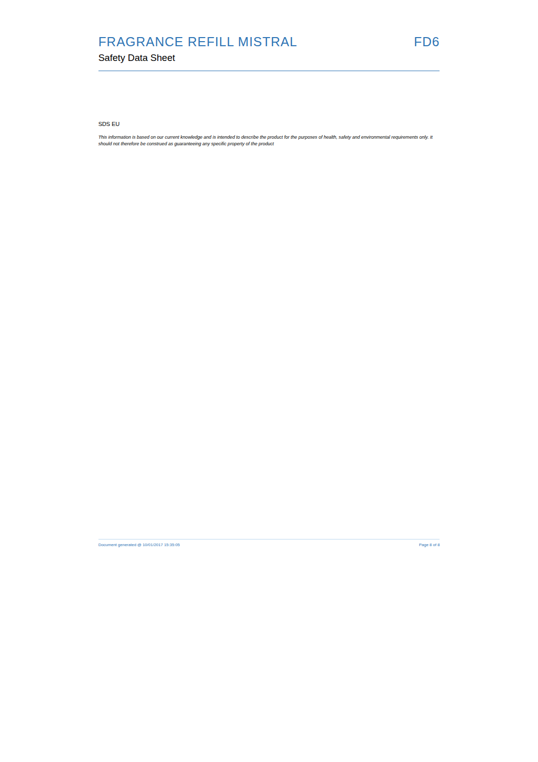FRAGRANCE REFILL MISTRAL
FD6
Safety Data Sheet
SDS EU
This information is based on our current knowledge and is intended to describe the product for the purposes of health, safety and environmental requirements only. It should not therefore be construed as guaranteeing any specific property of the product
Document generated @ 10/01/2017 15:35:05 Page 8 of 8